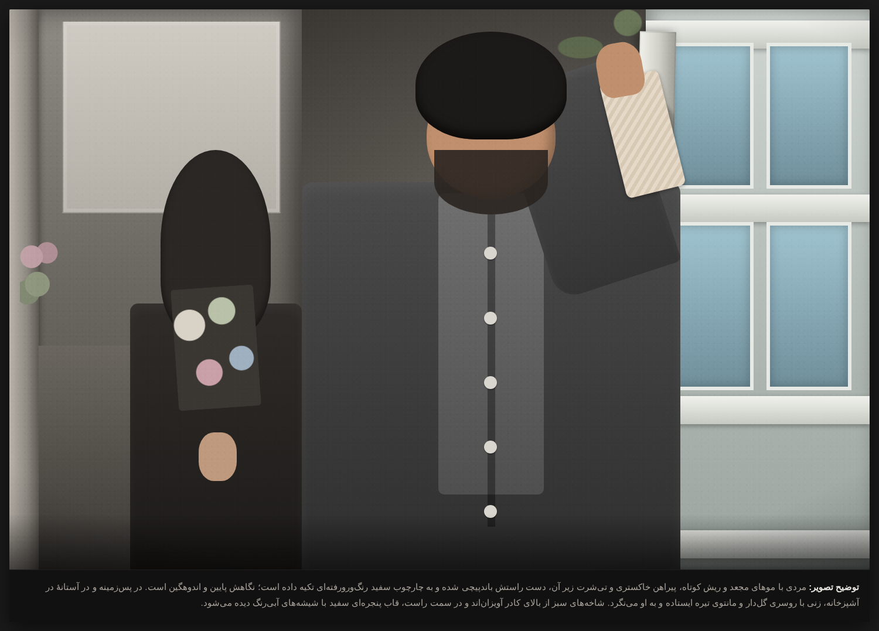تصویر: مردی تکیه‌داده به چارچوب سفید و زنی ایستاده در آستانهٔ در
توضیح تصویر: مردی با موهای مجعد و ریش کوتاه، پیراهن خاکستری و تی‌شرت زیر آن، دست راستش باندپیچی شده و به چارچوب سفید رنگ‌ورورفته‌ای تکیه داده است؛ نگاهش پایین و اندوهگین است. در پس‌زمینه و در آستانهٔ در آشپزخانه، زنی با روسری گل‌دار و مانتوی تیره ایستاده و به او می‌نگرد. شاخه‌های سبز از بالای کادر آویزان‌اند و در سمت راست، قاب پنجره‌ای سفید با شیشه‌های آبی‌رنگ دیده می‌شود.